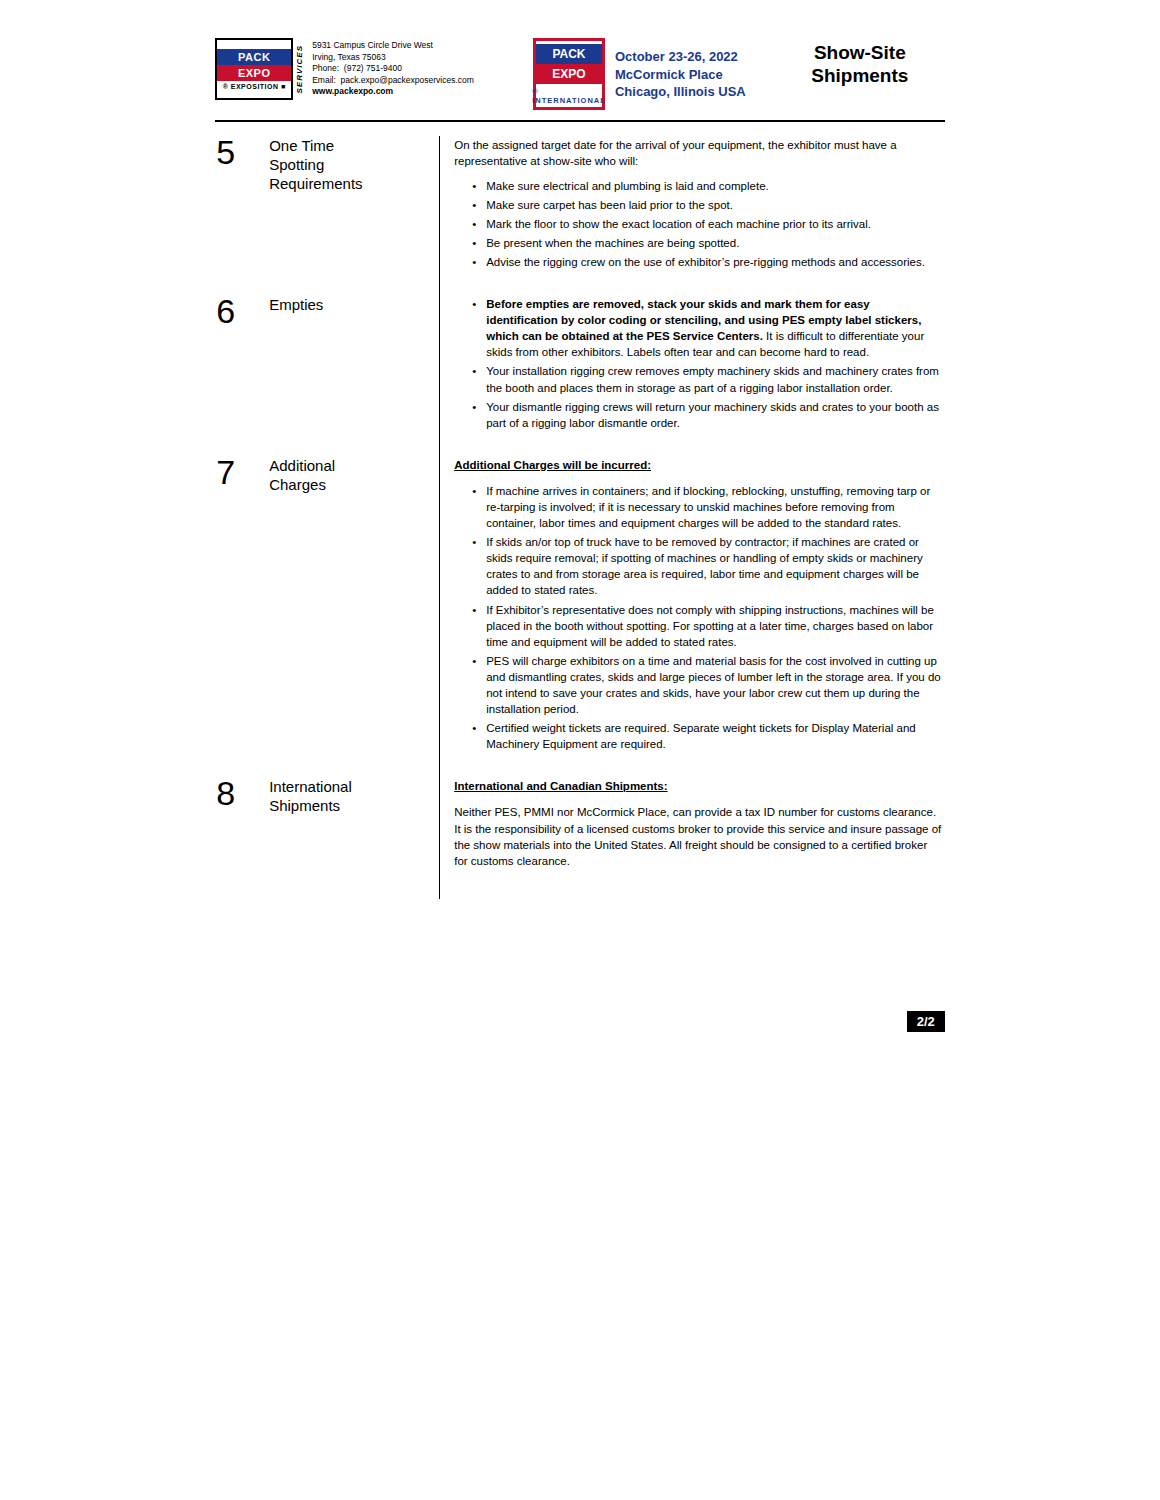PACK
EXPO
® EXPOSITION ■
SERVICES
5931 Campus Circle Drive West
Irving, Texas 75063
Phone: (972) 751-9400
Email: pack.expo@packexposervices.com
www.packexpo.com
PACK
EXPO
® INTERNATIONAL
October 23-26, 2022
McCormick Place
Chicago, Illinois USA
Show-Site
Shipments
| 5 | One Time Spotting Requirements | On the assigned target date for the arrival of your equipment, the exhibitor must have a representative at show-site who will: Make sure electrical and plumbing is laid and complete. Make sure carpet has been laid prior to the spot. Mark the floor to show the exact location of each machine prior to its arrival. Be present when the machines are being spotted. Advise the rigging crew on the use of exhibitor’s pre-rigging methods and accessories. |
| 6 | Empties | Before empties are removed, stack your skids and mark them for easy identification by color coding or stenciling, and using PES empty label stickers, which can be obtained at the PES Service Centers. It is difficult to differentiate your skids from other exhibitors. Labels often tear and can become hard to read. Your installation rigging crew removes empty machinery skids and machinery crates from the booth and places them in storage as part of a rigging labor installation order. Your dismantle rigging crews will return your machinery skids and crates to your booth as part of a rigging labor dismantle order. |
| 7 | Additional Charges | Additional Charges will be incurred: If machine arrives in containers; and if blocking, reblocking, unstuffing, removing tarp or re-tarping is involved; if it is necessary to unskid machines before removing from container, labor times and equipment charges will be added to the standard rates. If skids an/or top of truck have to be removed by contractor; if machines are crated or skids require removal; if spotting of machines or handling of empty skids or machinery crates to and from storage area is required, labor time and equipment charges will be added to stated rates. If Exhibitor’s representative does not comply with shipping instructions, machines will be placed in the booth without spotting. For spotting at a later time, charges based on labor time and equipment will be added to stated rates. PES will charge exhibitors on a time and material basis for the cost involved in cutting up and dismantling crates, skids and large pieces of lumber left in the storage area. If you do not intend to save your crates and skids, have your labor crew cut them up during the installation period. Certified weight tickets are required. Separate weight tickets for Display Material and Machinery Equipment are required. |
| 8 | International Shipments | International and Canadian Shipments: Neither PES, PMMI nor McCormick Place, can provide a tax ID number for customs clearance. It is the responsibility of a licensed customs broker to provide this service and insure passage of the show materials into the United States. All freight should be consigned to a certified broker for customs clearance. |
2/2